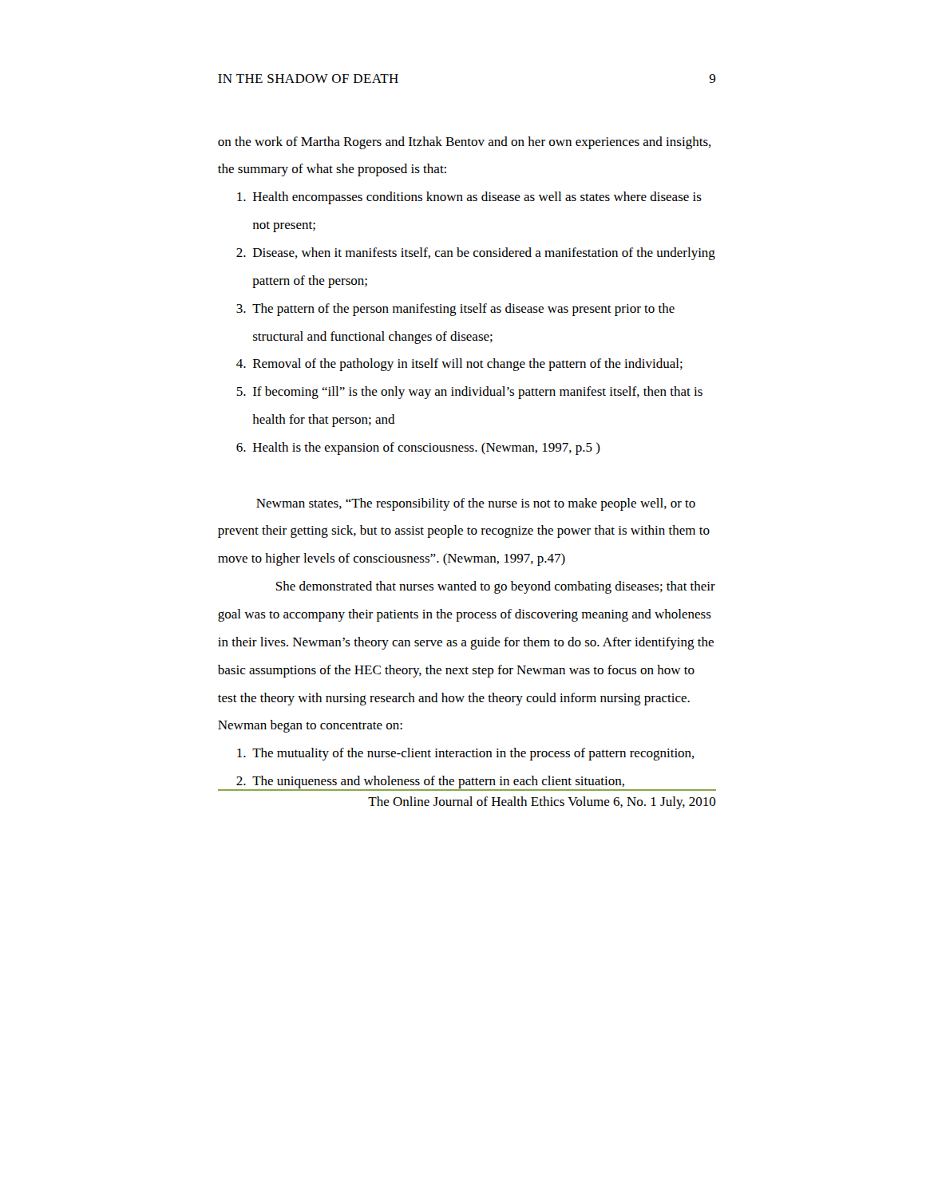IN THE SHADOW OF DEATH 9
on the work of Martha Rogers and Itzhak Bentov and on her own experiences and insights, the summary of what she proposed is that:
Health encompasses conditions known as disease as well as states where disease is not present;
Disease, when it manifests itself, can be considered a manifestation of the underlying pattern of the person;
The pattern of the person manifesting itself as disease was present prior to the structural and functional changes of disease;
Removal of the pathology in itself will not change the pattern of the individual;
If becoming “ill” is the only way an individual’s pattern manifest itself, then that is health for that person; and
Health is the expansion of consciousness. (Newman, 1997, p.5 )
Newman states, “The responsibility of the nurse is not to make people well, or to prevent their getting sick, but to assist people to recognize the power that is within them to move to higher levels of consciousness”. (Newman, 1997, p.47)
She demonstrated that nurses wanted to go beyond combating diseases; that their goal was to accompany their patients in the process of discovering meaning and wholeness in their lives. Newman’s theory can serve as a guide for them to do so. After identifying the basic assumptions of the HEC theory, the next step for Newman was to focus on how to test the theory with nursing research and how the theory could inform nursing practice. Newman began to concentrate on:
The mutuality of the nurse-client interaction in the process of pattern recognition,
The uniqueness and wholeness of the pattern in each client situation,
The Online Journal of Health Ethics Volume 6, No. 1 July, 2010